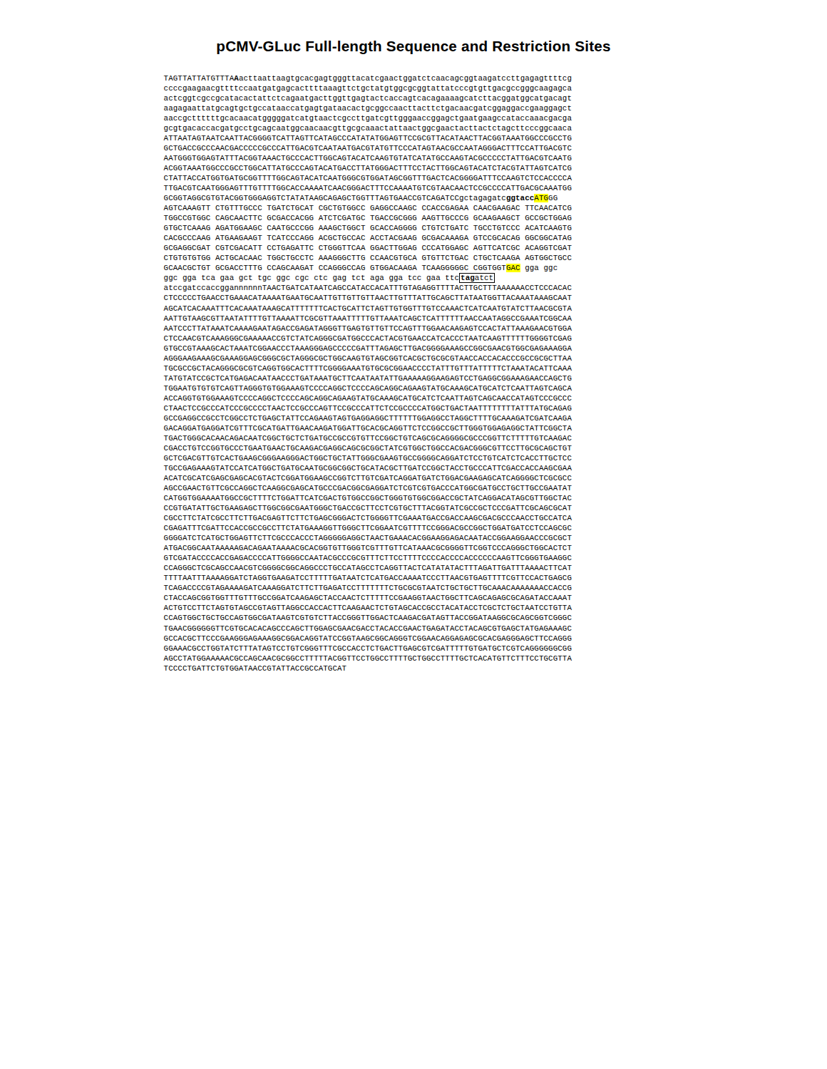pCMV-GLuc Full-length Sequence and Restriction Sites
TAGTTATTATGTTTAAacttaattaagtgcacgagtgggttacatcgaactggatctcaacagcggtaagatccttgagagttttcg ccccgaagaacgttttccaatgatgagcacttttaaagttctgctatgtggcgcggtattatcccgtgttgacgccgggcaagagca actcggtcgccgcatacactattctcagaatgacttggttgagtactcaccagtcacagaaaagcatcttacggatggcatgacagt aagagaattatgcagtgctgccataaccatgagtgataacactgcggccaacttacttctgacaacgatcggaggaccgaaggagct aaccgcttttttgcacaacatgggggatcatgtaactcgccttgatcgttgggaaccggagctgaatgaagccataccaaacgacga gcgtgacaccacgatgcctgcagcaatggcaacaacgttgcgcaaactattaactggcgaactacttactctagcttcccggcaaca ATTAATAGTAATCAATTACGGGGTCATTAGTTCATAGCCCATATATGGAGTTCCGCGTTACATAACTTACGGTAAATGGCCCGCCTG GCTGACCGCCCAACGACCCCCGCCCATTGACGTCAATAATGACGTATGTTCCCATAGTAACGCCAATAGGGACTTTCCATTGACGTC AATGGGTGGAGTATTTACGGTAAACTGCCCACTTGGCAGTACATCAAGTGTATCATATGCCAAGTACGCCCCCTATTGACGTCAATG ACGGTAAATGGCCCGCCTGGCATTATGCCCAGTACATGACCTTATGGGACTTTCCTACTTGGCAGTACATCTACGTATTAGTCATCG CTATTACCATGGTGATGCGGTTTTGGCAGTACATCAATGGGCGTGGATAGCGGTTTGACTCACGGGGATTTCCAAGTCTCCACCCCA TTGACGTCAATGGGAGTTTGTTTTGGCACCAAAATCAACGGGACTTTCCAAAATGTCGTAACAACTCCGCCCCATTGACGCAAATGG GCGGTAGGCGTGTACGGTGGGAGGTCTATATAAGCAGAGCTGGTTTAGTGAACCGTCAGATCCgctagagatcggtacc ATGGG AGTCAAAGTT CTGTTTGCCC TGATCTGCAT CGCTGTGGCC GAGGCCAAGC CCACCGAGAA CAACGAAGAC TTCAACATCG TGGCCGTGGC CAGCAACTTC GCGACCACGG ATCTCGATGC TGACCGCGGG AAGTTGCCCG GCAAGAAGCT GCCGCTGGAG GTGCTCAAAG AGATGGAAGC CAATGCCCGG AAAGCTGGCT GCACCAGGGG CTGTCTGATC TGCCTGTCCC ACATCAAGTG CACGCCCAAG ATGAAGAAGT TCATCCCAGG ACGCTGCCAC ACCTACGAAG GCGACAAAGA GTCCGCACAG GGCGGCATAG GCGAGGCGAT CGTCGACATT CCTGAGATTC CTGGGTTCAA GGACTTGGAG CCCATGGAGC AGTTCATCGC ACAGGTCGAT CTGTGTGTGG ACTGCACAAC TGGCTGCCTC AAAGGGCTTG CCAACGTGCA GTGTTCTGAC CTGCTCAAGA AGTGGCTGCC GCAACGCTGT GCGACCTTTG CCAGCAAGAT CCAGGGCCAG GTGGACAAGA TCAAGGGGGC CGGTGGTGAC gga ggc ggc gga tca gaa gct tgc ggc cgc ctc gag tct aga gga tcc gaa ttctagatct atccgatccaccggannnnnnTAACTGATCATAATCAGCCATACCACATTTGTAGAGGTTTTACTTGCTTTAAAAAACCTCCCACAC CTCCCCCTGAACCTGAAACATAAAATGAATGCAATTGTTGTTGTTAACTTGTTTATTGCAGCTTATAATGGTTACAAATAAAGCAAT AGCATCACAAATTTCACAAATAAAGCATTTTTTTCACTGCATTCTAGTTGTGGTTTGTCCAAACTCATCAATGTATCTTAACGCGTA AATTGTAAGCGTTAATATTTTGTTAAAATTCGCGTTAAATTTTTGTTAAATCAGCTCATTTTTTAACCAATAGGCCGAAATCGGCAA AATCCCTTATAAATCAAAAGAATAGACCGAGATAGGGTTGAGTGTTGTTCCAGTTTGGAACAAGAGTCCACTATTAAAGAACGTGGA CTCCAACGTCAAAGGGCGAAAAACCGTCTATCAGGGCGATGGCCCACTACGTGAACCATCACCCTAATCAAGTTTTTTGGGGTCGAG GTGCCGTAAAGCACTAAATCGGAACCCTAAAGGGAGCCCCCGATTTAGAGCTTGACGGGGAAAGCCGGCGAACGTGGCGAGAAAGGA AGGGAAGAAAGCGAAAGGAGCGGGCGCTAGGGCGCTGGCAAGTGTAGCGGTCACGCTGCGCGTAACCACCACACCCGCCGCGCTTAA TGCGCCGCTACAGGGCGCGTCAGGTGGCACTTTTCGGGGAAATGTGCGCGGAACCCCTATTTGTTTATTTTTCTAAATACATTCAAA TATGTATCCGCTCATGAGACAATAACCCTGATAAATGCTTCAATAATATTGAAAAAGGAAGAGTCCTGAGGCGGAAAGAACCAGCTG TGGAATGTGTGTCAGTTAGGGTGTGGAAAGTCCCCAGGCTCCCCAGCAGGCAGAAGTATGCAAAGCATGCATCTCAATTAGTCAGCA ACCAGGTGTGGAAAGTCCCCAGGCTCCCCAGCAGGCAGAAGTATGCAAAGCATGCATCTCAATTAGTCAGCAACCATAGTCCCGCCC CTAACTCCGCCCATCCCGCCCCTAACTCCGCCCAGTTCCGCCCATTCTCCGCCCCATGGCTGACTAATTTTTTTTATTTATGCAGAG GCCGAGGCCGCCTCGGCCTCTGAGCTATTCCAGAAGTAGTGAGGAGGCTTTTTTGGAGGCCTAGGCTTTTGCAAAGATCGATCAAGA GACAGGATGAGGATCGTTTCGCATGATTGAACAAGATGGATTGCACGCAGGTTCTCCGGCCGCTTGGGTGGAGAGGCTATTCGGCTA TGACTGGGCACAACAGACAATCGGCTGCTCTGATGCCGCCGTGTTCCGGCTGTCAGCGCAGGGGCGCCCGGTTCTTTTTGTCAAGAC CGACCTGTCCGGTGCCCTGAATGAACTGCAAGACGAGGCAGCGCGGCTATCGTGGCTGGCCACGACGGGCGTTCCTTGCGCAGCTGT GCTCGACGTTGTCACTGAAGCGGGAAGGGACTGGCTGCTATTGGGCGAAGTGCCGGGGCAGGATCTCCTGTCATCTCACCTTGCTCC TGCCGAGAAAGTATCCATCATGGCTGATGCAATGCGGCGGCTGCATACGCTTGATCCGGCTACCTGCCCATTCGACCACCAAGCGAA ACATCGCATCGAGCGAGCACGTACTCGGATGGAAGCCGGTCTTGTCGATCAGGATGATCTGGACGAAGAGCATCAGGGGCTCGCGCC AGCCGAACTGTTCGCCAGGCTCAAGGCGAGCATGCCCGACGGCGAGGATCTCGTCGTGACCCATGGCGATGCCTGCTTGCCGAATAT CATGGTGGAAAATGGCCGCTTTTCTGGATTCATCGACTGTGGCCGGCTGGGTGTGGCGGACCGCTATCAGGACATAGCGTTGGCTAC CCGTGATATTGCTGAAGAGCTTGGCGGCGAATGGGCTGACCGCTTCCTCGTGCTTTACGGTATCGCCGCTCCCGATTCGCAGCGCAT CGCCTTCTATCGCCTTCTTGACGAGTTCTTCTGAGCGGGACTCTGGGGTTCGAAATGACCGACCAAGCGACGCCCAACCTGCCATCA CGAGATTTCGATTCCACCGCCGCCTTCTATGAAAGGTTGGGCTTCGGAATCGTTTTCCGGGACGCCGGCTGGATGATCCTCCAGCGC GGGGATCTCATGCTGGAGTTCTTCGCCCACCCTAGGGGGAGGCTAACTGAAACACGGAAGGAGACAATACCGGAAGGAACCCGCGCT ATGACGGCAATAAAAAGACAGAATAAAACGCACGGTGTTGGGTCGTTTGTTCATAAACGCGGGGTTCGGTCCCAGGGCTGGCACTCT GTCGATACCCCACCGAGACCCCATTGGGGCCAATACGCCCGCGTTTCTTCCTTTTCCCCACCCCACCCCCCAAGTTCGGGTGAAGGC CCAGGGCTCGCAGCCAACGTCGGGGCGGCAGGCCCTGCCATAGCCTCAGGTTACTCATATATACTTTAGATTGATTTAAAACTTCAT TTTTAATTTAAAAGGATCTAGGTGAAGATCCTTTTTGATAATCTCATGACCAAAATCCCTTAACGTGAGTTTTCGTTCCACTGAGCG TCAGACCCCGTAGAAAAGATCAAAGGATCTTCTTGAGATCCTTTTTTTCTGCGCGTAATCTGCTGCTTGCAAACAAAAAAACCACCG CTACCAGCGGTGGTTTGTTTGCCGGATCAAGAGCTACCAACTCTTTTTCCGAAGGTAACTGGCTTCAGCAGAGCGCAGATACCAAAT ACTGTCCTTCTAGTGTAGCCGTAGTTAGGCCACCACTTCAAGAACTCTGTAGCACCGCCTACATACCTCGCTCTGCTAATCCTGTTA CCAGTGGCTGCTGCCAGTGGCGATAAGTCGTGTCTTACCGGGTTGGACTCAAGACGATAGTTACCGGATAAGGCGCAGCGGTCGGGC TGAACGGGGGGTTCGTGCACACAGCCCAGCTTGGAGCGAACGACCTACACCGAACTGAGATACCTACAGCGTGAGCTATGAGAAAGC GCCACGCTTCCCGAAGGGAGAAAGGCGGACAGGTATCCGGTAAGCGGCAGGGTCGGAACAGGAGAGCGCACGAGGGAGCTTCCAGGG GGAAACGCCTGGTATCTTTATAGTCCTGTCGGGTTTCGCCACCTCTGACTTGAGCGTCGATTTTTGTGATGCTCGTCAGGGGGGCGG AGCCTATGGAAAAACGCCAGCAACGCGGCCTTTTTACGGTTCCTGGCCTTTTGCTGGCCTTTTGCTCACATGTTCTTTCCTGCGTTA TCCCCTGATTCTGTGGATAACCGTATTACCGCCATGCAT